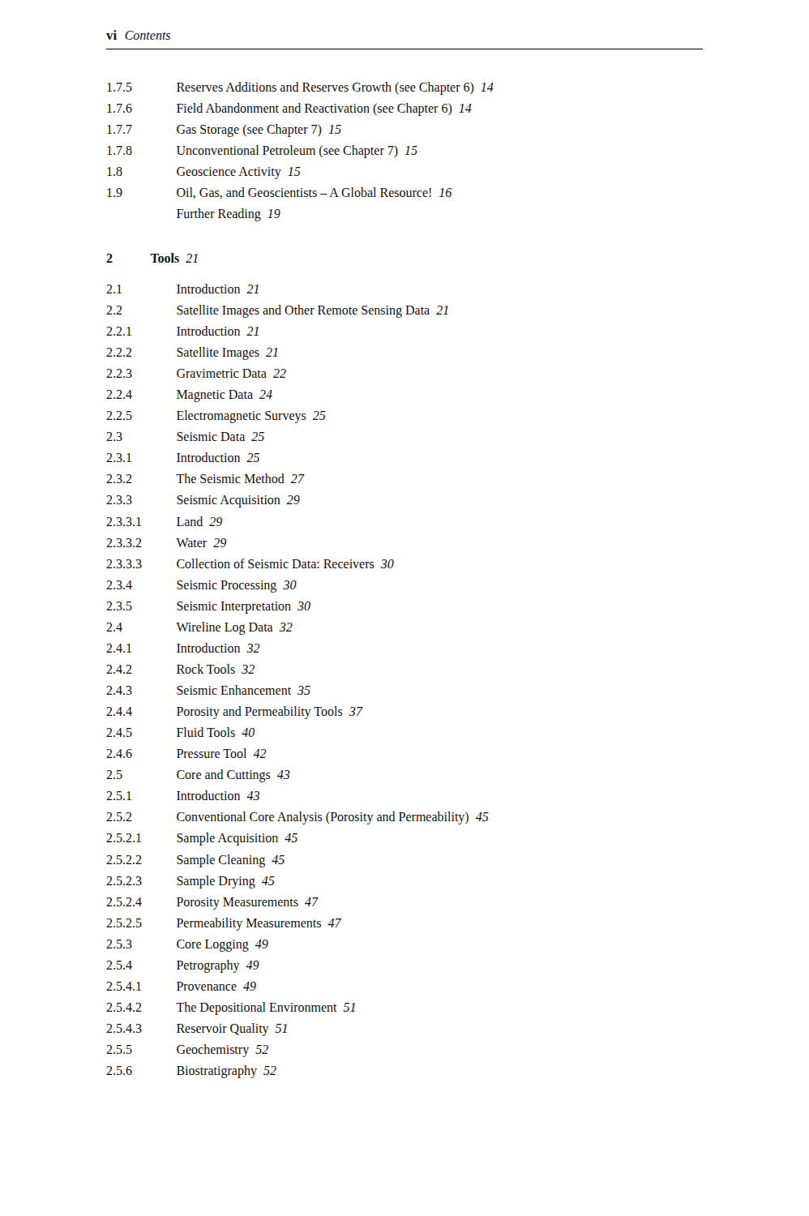vi Contents
1.7.5 Reserves Additions and Reserves Growth (see Chapter 6)14
1.7.6 Field Abandonment and Reactivation (see Chapter 6)14
1.7.7 Gas Storage (see Chapter 7)15
1.7.8 Unconventional Petroleum (see Chapter 7)15
1.8 Geoscience Activity15
1.9 Oil, Gas, and Geoscientists – A Global Resource!16
1.9 Further Reading19
2 Tools21
2.1 Introduction21
2.2 Satellite Images and Other Remote Sensing Data21
2.2.1 Introduction21
2.2.2 Satellite Images21
2.2.3 Gravimetric Data22
2.2.4 Magnetic Data24
2.2.5 Electromagnetic Surveys25
2.3 Seismic Data25
2.3.1 Introduction25
2.3.2 The Seismic Method27
2.3.3 Seismic Acquisition29
2.3.3.1 Land29
2.3.3.2 Water29
2.3.3.3 Collection of Seismic Data: Receivers30
2.3.4 Seismic Processing30
2.3.5 Seismic Interpretation30
2.4 Wireline Log Data32
2.4.1 Introduction32
2.4.2 Rock Tools32
2.4.3 Seismic Enhancement35
2.4.4 Porosity and Permeability Tools37
2.4.5 Fluid Tools40
2.4.6 Pressure Tool42
2.5 Core and Cuttings43
2.5.1 Introduction43
2.5.2 Conventional Core Analysis (Porosity and Permeability)45
2.5.2.1 Sample Acquisition45
2.5.2.2 Sample Cleaning45
2.5.2.3 Sample Drying45
2.5.2.4 Porosity Measurements47
2.5.2.5 Permeability Measurements47
2.5.3 Core Logging49
2.5.4 Petrography49
2.5.4.1 Provenance49
2.5.4.2 The Depositional Environment51
2.5.4.3 Reservoir Quality51
2.5.5 Geochemistry52
2.5.6 Biostratigraphy52